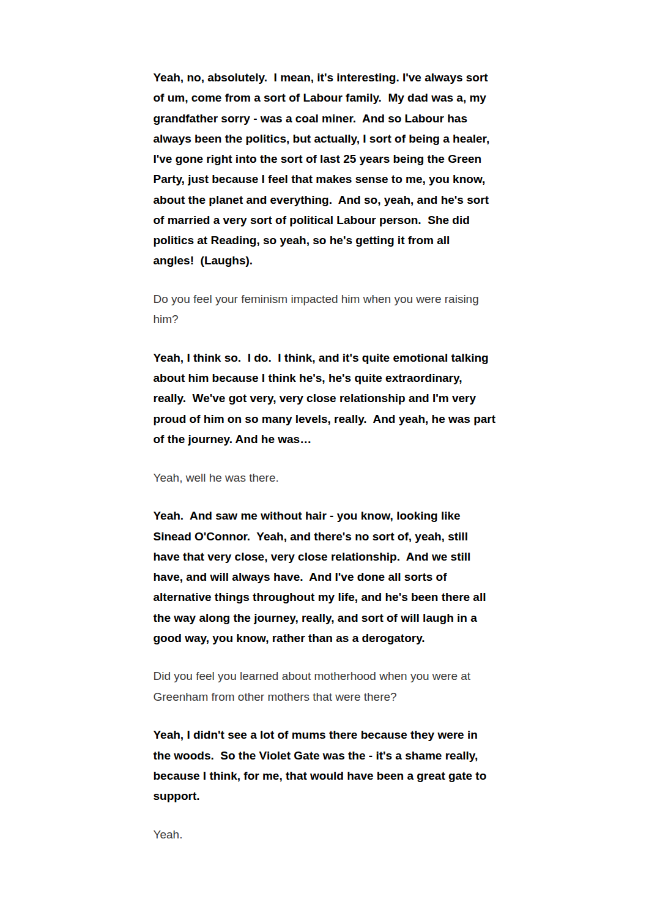Yeah, no, absolutely. I mean, it's interesting. I've always sort of um, come from a sort of Labour family. My dad was a, my grandfather sorry - was a coal miner. And so Labour has always been the politics, but actually, I sort of being a healer, I've gone right into the sort of last 25 years being the Green Party, just because I feel that makes sense to me, you know, about the planet and everything. And so, yeah, and he's sort of married a very sort of political Labour person. She did politics at Reading, so yeah, so he's getting it from all angles! (Laughs).
Do you feel your feminism impacted him when you were raising him?
Yeah, I think so. I do. I think, and it's quite emotional talking about him because I think he's, he's quite extraordinary, really. We've got very, very close relationship and I'm very proud of him on so many levels, really. And yeah, he was part of the journey. And he was…
Yeah, well he was there.
Yeah. And saw me without hair - you know, looking like Sinead O'Connor. Yeah, and there's no sort of, yeah, still have that very close, very close relationship. And we still have, and will always have. And I've done all sorts of alternative things throughout my life, and he's been there all the way along the journey, really, and sort of will laugh in a good way, you know, rather than as a derogatory.
Did you feel you learned about motherhood when you were at Greenham from other mothers that were there?
Yeah, I didn't see a lot of mums there because they were in the woods. So the Violet Gate was the - it's a shame really, because I think, for me, that would have been a great gate to support.
Yeah.